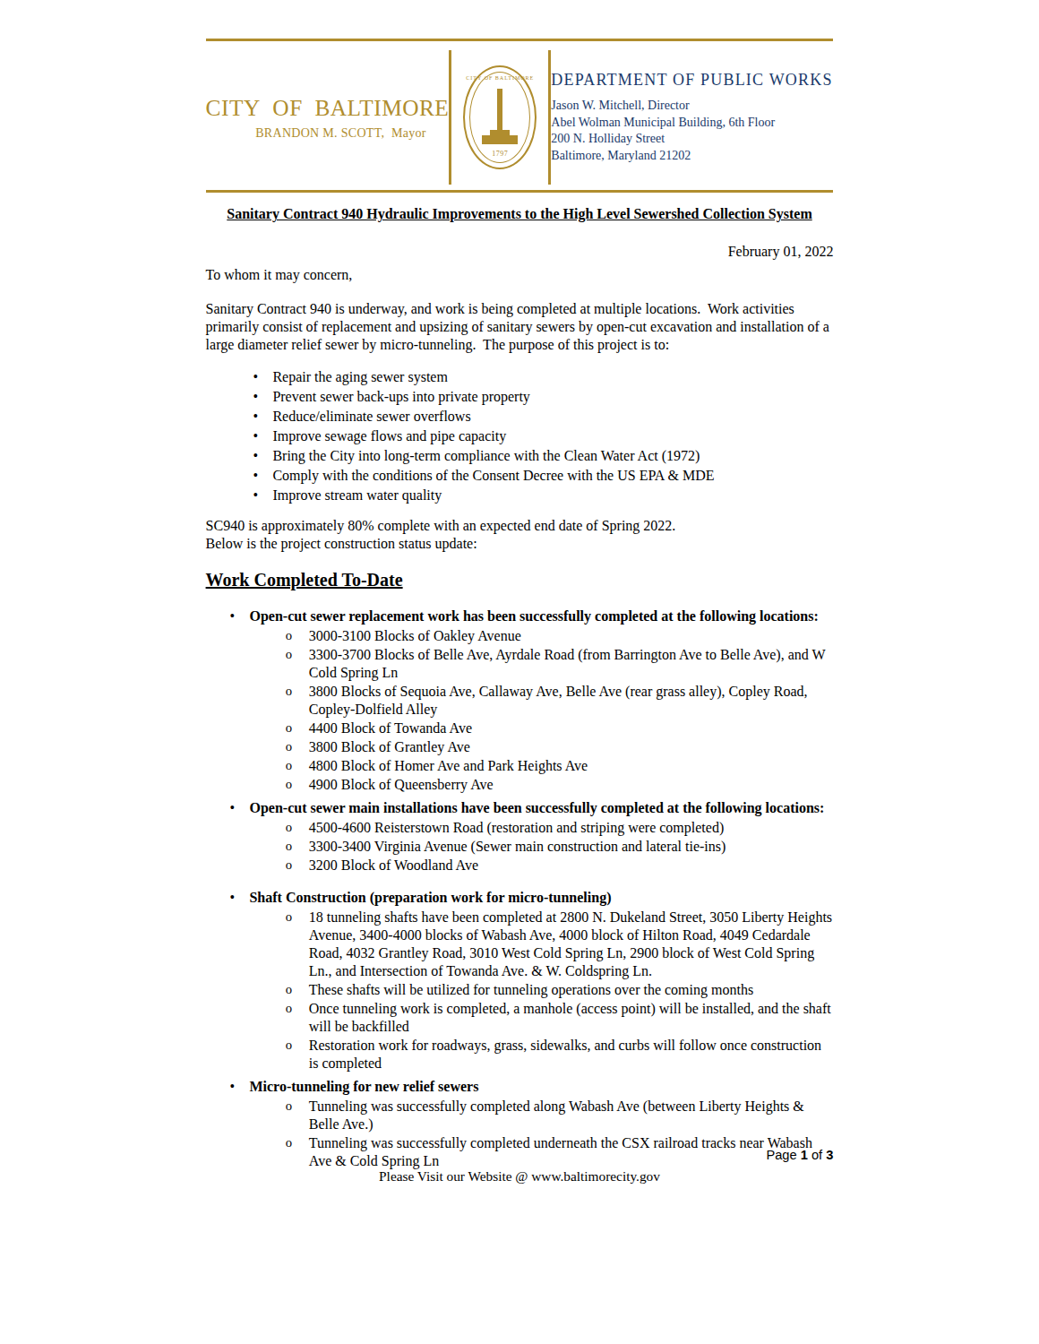| CITY OF BALTIMORE BRANDON M. SCOTT, Mayor | CITY OF BALTIMORE 1797 | DEPARTMENT OF PUBLIC WORKS Jason W. Mitchell, Director Abel Wolman Municipal Building, 6th Floor 200 N. Holliday Street Baltimore, Maryland 21202 |
Sanitary Contract 940 Hydraulic Improvements to the High Level Sewershed Collection System
February 01, 2022
To whom it may concern,
Sanitary Contract 940 is underway, and work is being completed at multiple locations. Work activities primarily consist of replacement and upsizing of sanitary sewers by open-cut excavation and installation of a large diameter relief sewer by micro-tunneling. The purpose of this project is to:
Repair the aging sewer system
Prevent sewer back-ups into private property
Reduce/eliminate sewer overflows
Improve sewage flows and pipe capacity
Bring the City into long-term compliance with the Clean Water Act (1972)
Comply with the conditions of the Consent Decree with the US EPA & MDE
Improve stream water quality
SC940 is approximately 80% complete with an expected end date of Spring 2022.
Below is the project construction status update:
Work Completed To-Date
Open-cut sewer replacement work has been successfully completed at the following locations:
3000-3100 Blocks of Oakley Avenue
3300-3700 Blocks of Belle Ave, Ayrdale Road (from Barrington Ave to Belle Ave), and W Cold Spring Ln
3800 Blocks of Sequoia Ave, Callaway Ave, Belle Ave (rear grass alley), Copley Road, Copley-Dolfield Alley
4400 Block of Towanda Ave
3800 Block of Grantley Ave
4800 Block of Homer Ave and Park Heights Ave
4900 Block of Queensberry Ave
Open-cut sewer main installations have been successfully completed at the following locations:
4500-4600 Reisterstown Road (restoration and striping were completed)
3300-3400 Virginia Avenue (Sewer main construction and lateral tie-ins)
3200 Block of Woodland Ave
Shaft Construction (preparation work for micro-tunneling)
18 tunneling shafts have been completed at 2800 N. Dukeland Street, 3050 Liberty Heights Avenue, 3400-4000 blocks of Wabash Ave, 4000 block of Hilton Road, 4049 Cedardale Road, 4032 Grantley Road, 3010 West Cold Spring Ln, 2900 block of West Cold Spring Ln., and Intersection of Towanda Ave. & W. Coldspring Ln.
These shafts will be utilized for tunneling operations over the coming months
Once tunneling work is completed, a manhole (access point) will be installed, and the shaft will be backfilled
Restoration work for roadways, grass, sidewalks, and curbs will follow once construction is completed
Micro-tunneling for new relief sewers
Tunneling was successfully completed along Wabash Ave (between Liberty Heights & Belle Ave.)
Tunneling was successfully completed underneath the CSX railroad tracks near Wabash Ave & Cold Spring Ln
Page 1 of 3
Please Visit our Website @ www.baltimorecity.gov